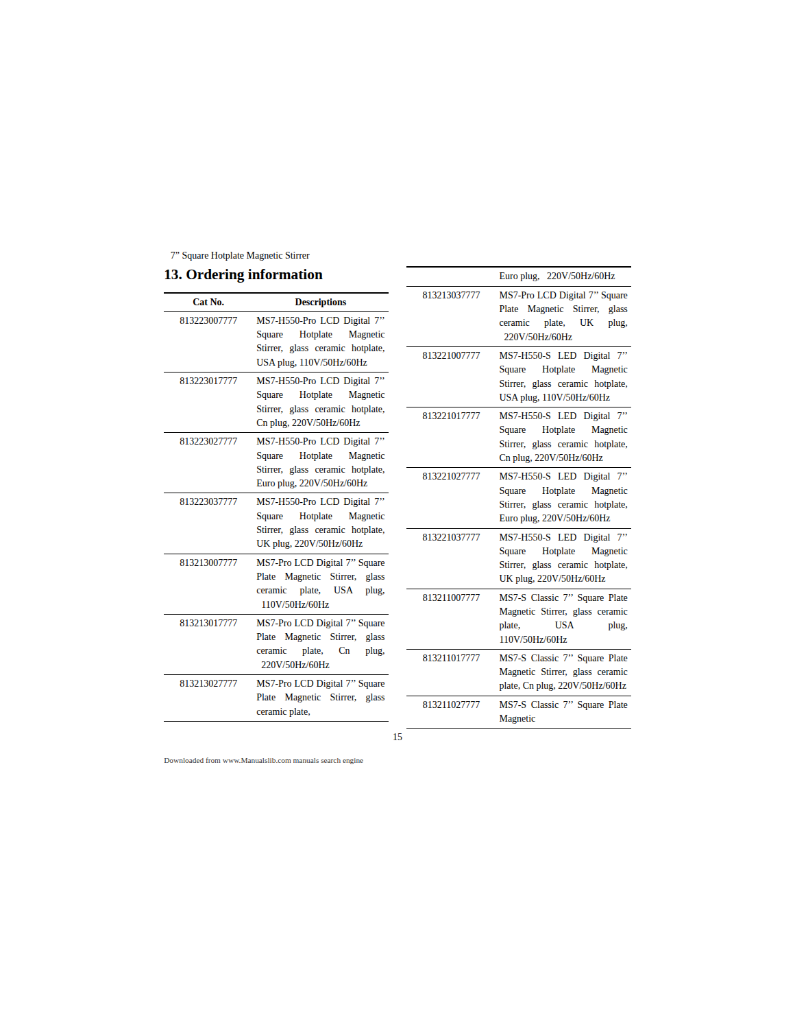7” Square Hotplate Magnetic Stirrer
13. Ordering information
| Cat No. | Descriptions |
| --- | --- |
| 813223007777 | MS7-H550-Pro LCD Digital 7’’ Square Hotplate Magnetic Stirrer, glass ceramic hotplate, USA plug, 110V/50Hz/60Hz |
| 813223017777 | MS7-H550-Pro LCD Digital 7’’ Square Hotplate Magnetic Stirrer, glass ceramic hotplate, Cn plug, 220V/50Hz/60Hz |
| 813223027777 | MS7-H550-Pro LCD Digital 7’’ Square Hotplate Magnetic Stirrer, glass ceramic hotplate, Euro plug, 220V/50Hz/60Hz |
| 813223037777 | MS7-H550-Pro LCD Digital 7’’ Square Hotplate Magnetic Stirrer, glass ceramic hotplate, UK plug, 220V/50Hz/60Hz |
| 813213007777 | MS7-Pro LCD Digital 7’’ Square Plate Magnetic Stirrer, glass ceramic plate, USA plug, 110V/50Hz/60Hz |
| 813213017777 | MS7-Pro LCD Digital 7’’ Square Plate Magnetic Stirrer, glass ceramic plate, Cn plug, 220V/50Hz/60Hz |
| 813213027777 | MS7-Pro LCD Digital 7’’ Square Plate Magnetic Stirrer, glass ceramic plate, |
| | Euro plug, 220V/50Hz/60Hz |
| 813213037777 | MS7-Pro LCD Digital 7’’ Square Plate Magnetic Stirrer, glass ceramic plate, UK plug, 220V/50Hz/60Hz |
| 813221007777 | MS7-H550-S LED Digital 7’’ Square Hotplate Magnetic Stirrer, glass ceramic hotplate, USA plug, 110V/50Hz/60Hz |
| 813221017777 | MS7-H550-S LED Digital 7’’ Square Hotplate Magnetic Stirrer, glass ceramic hotplate, Cn plug, 220V/50Hz/60Hz |
| 813221027777 | MS7-H550-S LED Digital 7’’ Square Hotplate Magnetic Stirrer, glass ceramic hotplate, Euro plug, 220V/50Hz/60Hz |
| 813221037777 | MS7-H550-S LED Digital 7’’ Square Hotplate Magnetic Stirrer, glass ceramic hotplate, UK plug, 220V/50Hz/60Hz |
| 813211007777 | MS7-S Classic 7’’ Square Plate Magnetic Stirrer, glass ceramic plate, USA plug, 110V/50Hz/60Hz |
| 813211017777 | MS7-S Classic 7’’ Square Plate Magnetic Stirrer, glass ceramic plate, Cn plug, 220V/50Hz/60Hz |
| 813211027777 | MS7-S Classic 7’’ Square Plate Magnetic |
15
Downloaded from www.Manualslib.com manuals search engine